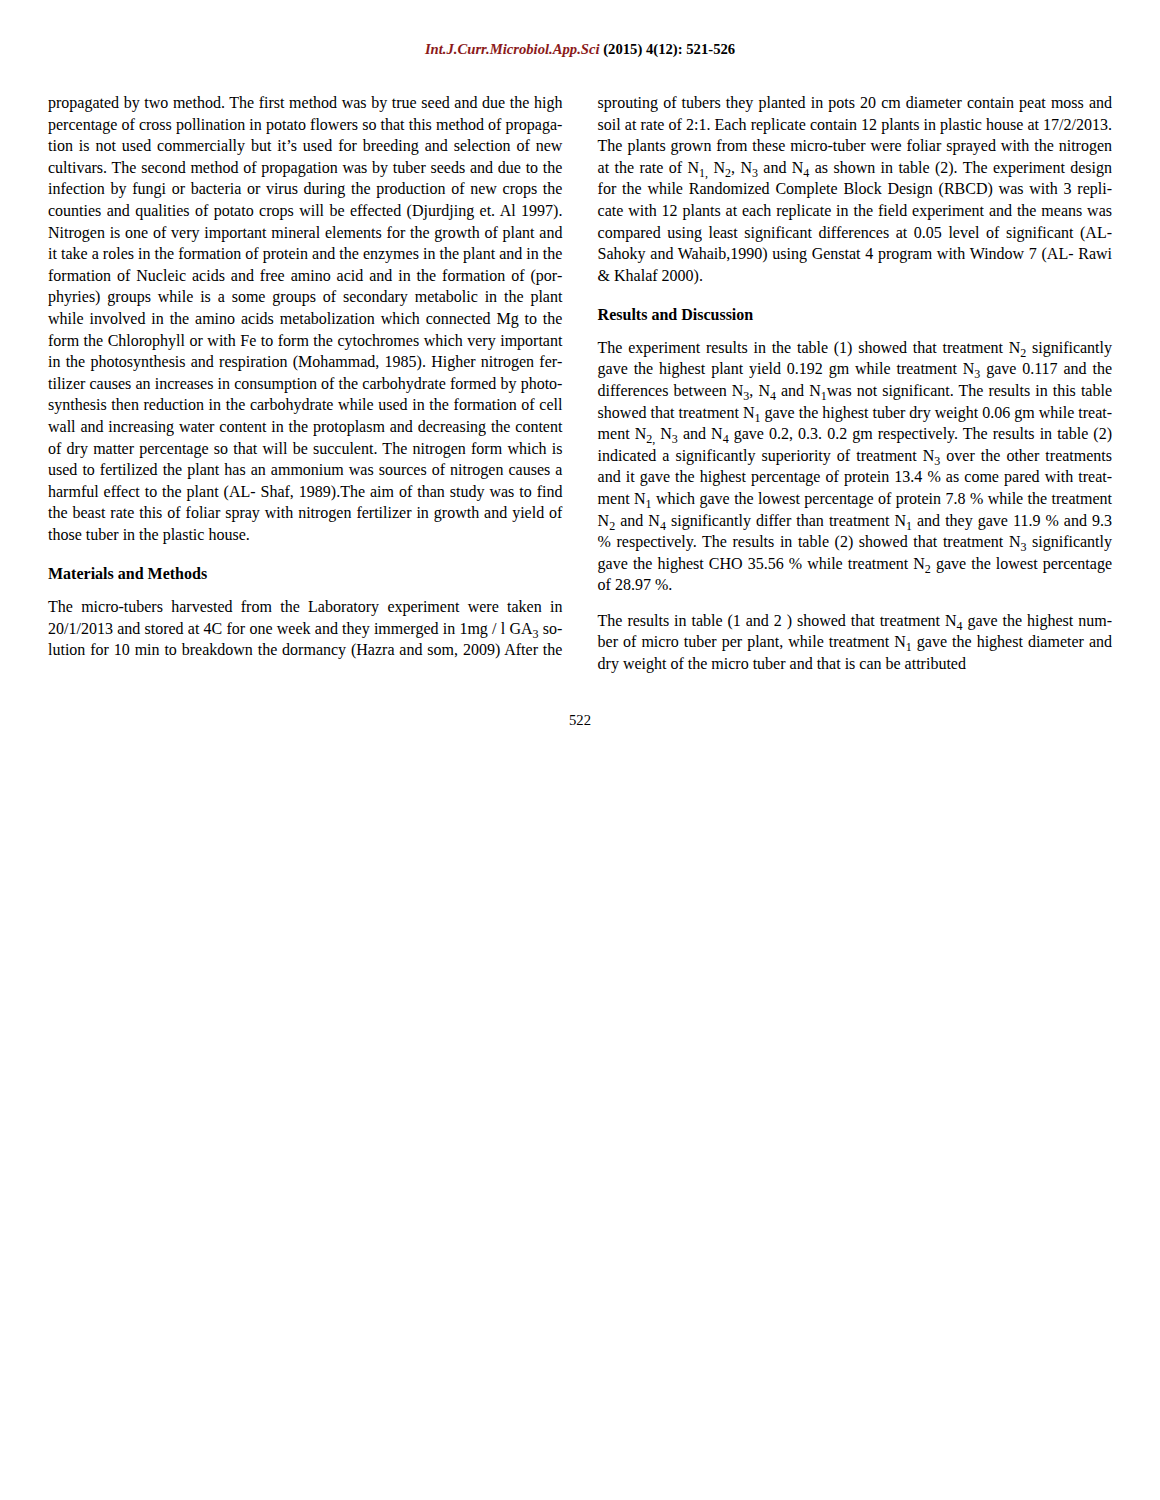Int.J.Curr.Microbiol.App.Sci (2015) 4(12): 521-526
propagated by two method. The first method was by true seed and due the high percentage of cross pollination in potato flowers so that this method of propagation is not used commercially but it’s used for breeding and selection of new cultivars. The second method of propagation was by tuber seeds and due to the infection by fungi or bacteria or virus during the production of new crops the counties and qualities of potato crops will be effected (Djurdjing et. Al 1997). Nitrogen is one of very important mineral elements for the growth of plant and it take a roles in the formation of protein and the enzymes in the plant and in the formation of Nucleic acids and free amino acid and in the formation of (porphyries) groups while is a some groups of secondary metabolic in the plant while involved in the amino acids metabolization which connected Mg to the form the Chlorophyll or with Fe to form the cytochromes which very important in the photosynthesis and respiration (Mohammad, 1985). Higher nitrogen fertilizer causes an increases in consumption of the carbohydrate formed by photosynthesis then reduction in the carbohydrate while used in the formation of cell wall and increasing water content in the protoplasm and decreasing the content of dry matter percentage so that will be succulent. The nitrogen form which is used to fertilized the plant has an ammonium was sources of nitrogen causes a harmful effect to the plant (AL- Shaf, 1989).The aim of than study was to find the beast rate this of foliar spray with nitrogen fertilizer in growth and yield of those tuber in the plastic house.
Materials and Methods
The micro-tubers harvested from the Laboratory experiment were taken in 20/1/2013 and stored at 4C for one week and they immerged in 1mg / l GA3 solution for 10 min to breakdown the dormancy (Hazra and som, 2009) After the sprouting of tubers they planted in pots 20 cm diameter contain peat moss and soil at rate of 2:1. Each replicate contain 12 plants in plastic house at 17/2/2013. The plants grown from these micro-tuber were foliar sprayed with the nitrogen at the rate of N1, N2, N3 and N4 as shown in table (2). The experiment design for the while Randomized Complete Block Design (RBCD) was with 3 replicate with 12 plants at each replicate in the field experiment and the means was compared using least significant differences at 0.05 level of significant (AL-Sahoky and Wahaib,1990) using Genstat 4 program with Window 7 (AL- Rawi & Khalaf 2000).
Results and Discussion
The experiment results in the table (1) showed that treatment N2 significantly gave the highest plant yield 0.192 gm while treatment N3 gave 0.117 and the differences between N3, N4 and N1was not significant. The results in this table showed that treatment N1 gave the highest tuber dry weight 0.06 gm while treatment N2, N3 and N4 gave 0.2, 0.3. 0.2 gm respectively. The results in table (2) indicated a significantly superiority of treatment N3 over the other treatments and it gave the highest percentage of protein 13.4 % as come pared with treatment N1 which gave the lowest percentage of protein 7.8 % while the treatment N2 and N4 significantly differ than treatment N1 and they gave 11.9 % and 9.3 % respectively. The results in table (2) showed that treatment N3 significantly gave the highest CHO 35.56 % while treatment N2 gave the lowest percentage of 28.97 %.
The results in table (1 and 2 ) showed that treatment N4 gave the highest number of micro tuber per plant, while treatment N1 gave the highest diameter and dry weight of the micro tuber and that is can be attributed
522